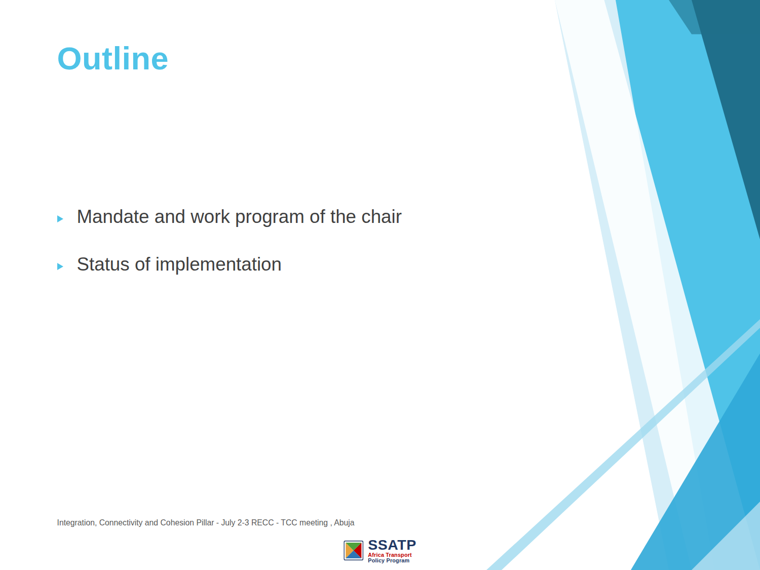Outline
Mandate and work program of the chair
Status of implementation
Integration, Connectivity and Cohesion Pillar - July 2-3 RECC - TCC meeting , Abuja
SSATP
Africa Transport
Policy Program